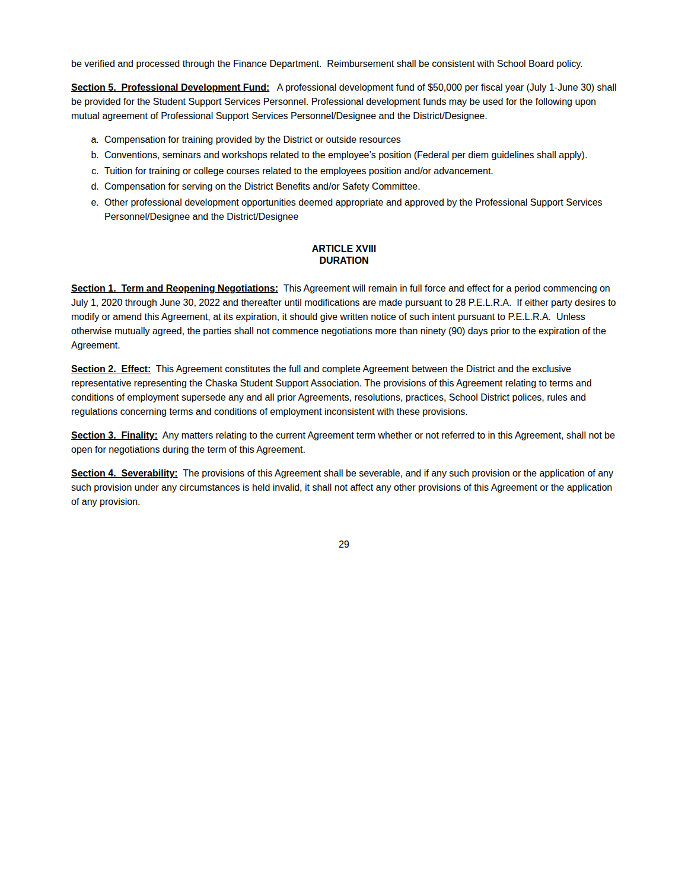be verified and processed through the Finance Department. Reimbursement shall be consistent with School Board policy.
Section 5. Professional Development Fund: A professional development fund of $50,000 per fiscal year (July 1-June 30) shall be provided for the Student Support Services Personnel. Professional development funds may be used for the following upon mutual agreement of Professional Support Services Personnel/Designee and the District/Designee.
Compensation for training provided by the District or outside resources
Conventions, seminars and workshops related to the employee’s position (Federal per diem guidelines shall apply).
Tuition for training or college courses related to the employees position and/or advancement.
Compensation for serving on the District Benefits and/or Safety Committee.
Other professional development opportunities deemed appropriate and approved by the Professional Support Services Personnel/Designee and the District/Designee
ARTICLE XVIII
DURATION
Section 1. Term and Reopening Negotiations: This Agreement will remain in full force and effect for a period commencing on July 1, 2020 through June 30, 2022 and thereafter until modifications are made pursuant to 28 P.E.L.R.A. If either party desires to modify or amend this Agreement, at its expiration, it should give written notice of such intent pursuant to P.E.L.R.A. Unless otherwise mutually agreed, the parties shall not commence negotiations more than ninety (90) days prior to the expiration of the Agreement.
Section 2. Effect: This Agreement constitutes the full and complete Agreement between the District and the exclusive representative representing the Chaska Student Support Association. The provisions of this Agreement relating to terms and conditions of employment supersede any and all prior Agreements, resolutions, practices, School District polices, rules and regulations concerning terms and conditions of employment inconsistent with these provisions.
Section 3. Finality: Any matters relating to the current Agreement term whether or not referred to in this Agreement, shall not be open for negotiations during the term of this Agreement.
Section 4. Severability: The provisions of this Agreement shall be severable, and if any such provision or the application of any such provision under any circumstances is held invalid, it shall not affect any other provisions of this Agreement or the application of any provision.
29